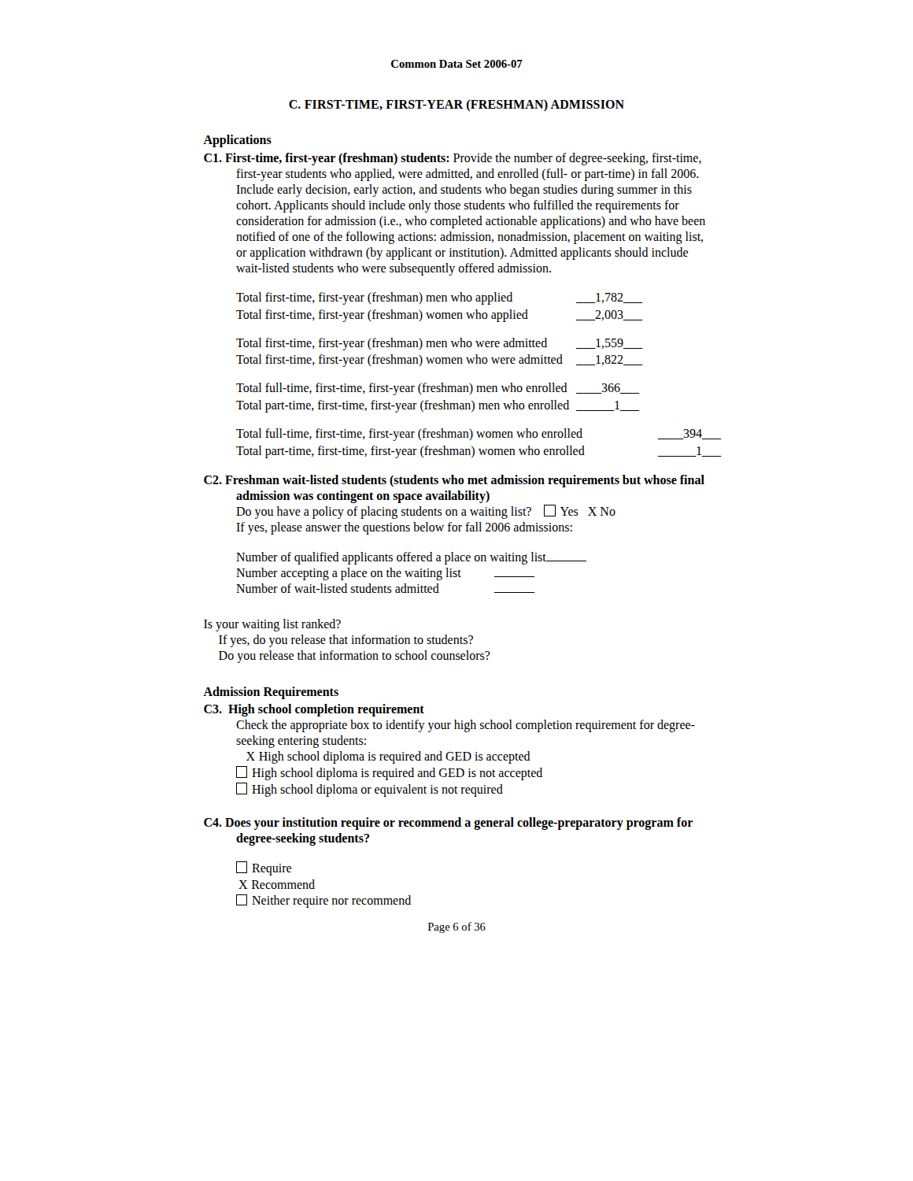Common Data Set 2006-07
C. FIRST-TIME, FIRST-YEAR (FRESHMAN) ADMISSION
Applications
C1. First-time, first-year (freshman) students: Provide the number of degree-seeking, first-time, first-year students who applied, were admitted, and enrolled (full- or part-time) in fall 2006. Include early decision, early action, and students who began studies during summer in this cohort. Applicants should include only those students who fulfilled the requirements for consideration for admission (i.e., who completed actionable applications) and who have been notified of one of the following actions: admission, nonadmission, placement on waiting list, or application withdrawn (by applicant or institution). Admitted applicants should include wait-listed students who were subsequently offered admission.
Total first-time, first-year (freshman) men who applied ___1,782___
Total first-time, first-year (freshman) women who applied ___2,003___
Total first-time, first-year (freshman) men who were admitted ___1,559___
Total first-time, first-year (freshman) women who were admitted ___1,822___
Total full-time, first-time, first-year (freshman) men who enrolled ____366___
Total part-time, first-time, first-year (freshman) men who enrolled ______1___
Total full-time, first-time, first-year (freshman) women who enrolled ____394___
Total part-time, first-time, first-year (freshman) women who enrolled ______1___
C2. Freshman wait-listed students (students who met admission requirements but whose final admission was contingent on space availability)
Do you have a policy of placing students on a waiting list? Yes X No
If yes, please answer the questions below for fall 2006 admissions:
Number of qualified applicants offered a place on waiting list
Number accepting a place on the waiting list
Number of wait-listed students admitted
Is your waiting list ranked?
If yes, do you release that information to students?
Do you release that information to school counselors?
Admission Requirements
C3. High school completion requirement
Check the appropriate box to identify your high school completion requirement for degree-seeking entering students:
XHigh school diploma is required and GED is accepted
High school diploma is required and GED is not accepted
High school diploma or equivalent is not required
C4. Does your institution require or recommend a general college-preparatory program for degree-seeking students?
Require
XRecommend
Neither require nor recommend
Page 6 of 36